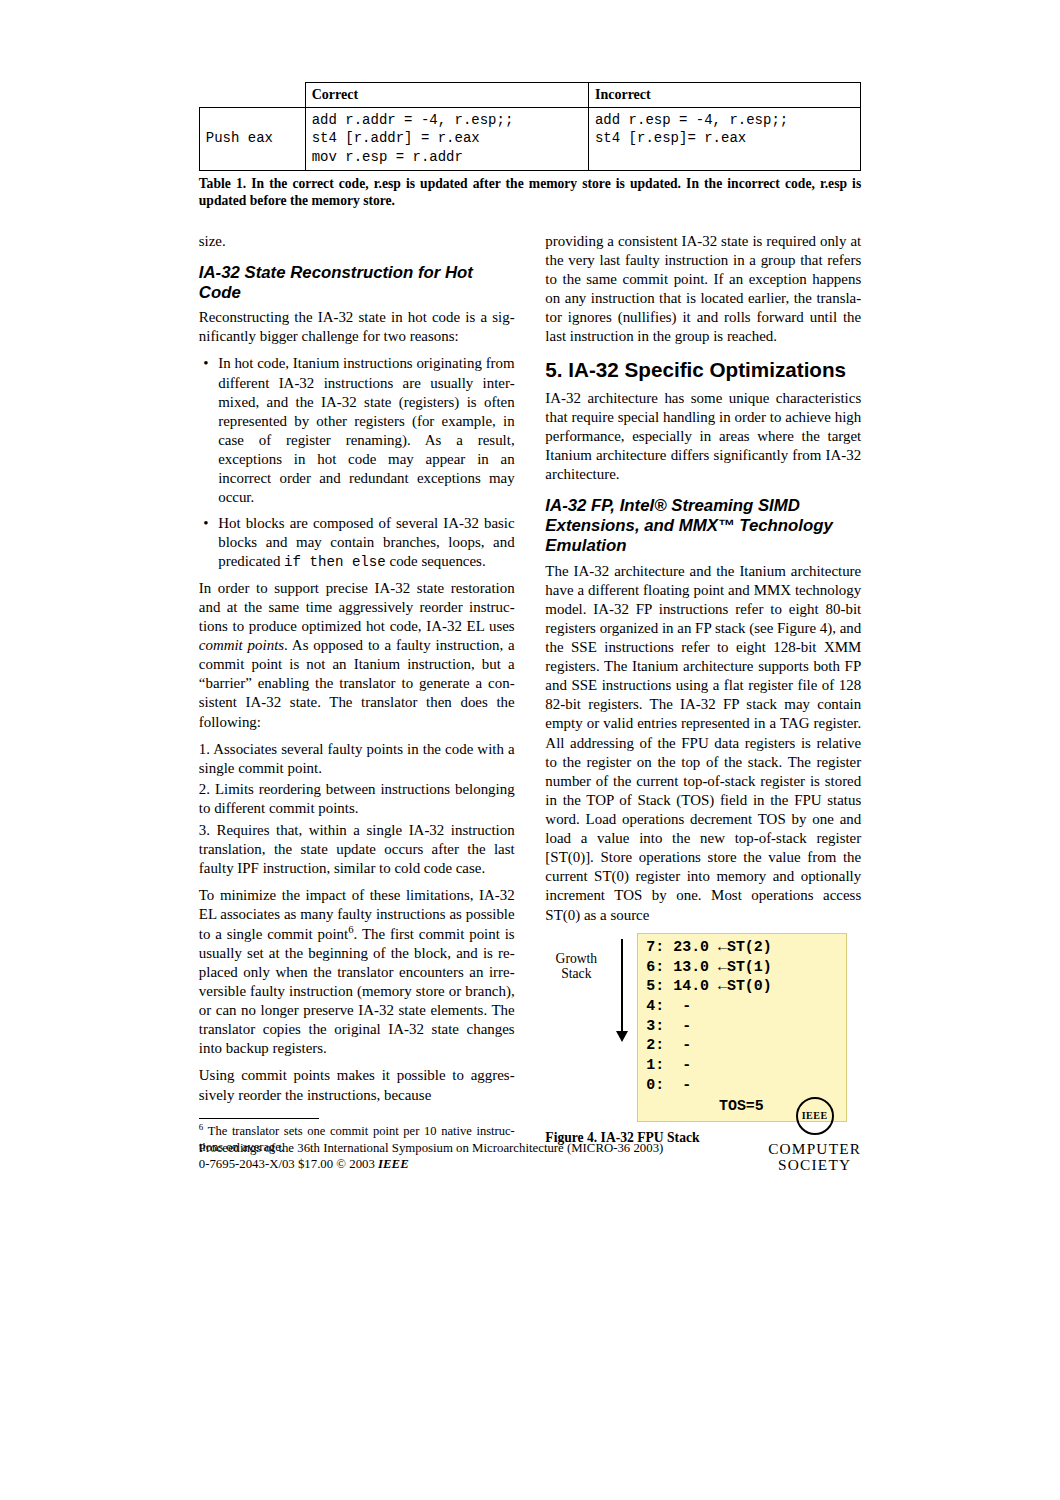| | Correct | Incorrect |
| Push eax | add r.addr = -4, r.esp;; st4 [r.addr] = r.eax mov r.esp = r.addr | add r.esp = -4, r.esp;; st4 [r.esp]= r.eax |
Table 1. In the correct code, r.esp is updated after the memory store is updated. In the incorrect code, r.esp is updated before the memory store.
size.
IA-32 State Reconstruction for Hot Code
Reconstructing the IA-32 state in hot code is a significantly bigger challenge for two reasons:
In hot code, Itanium instructions originating from different IA-32 instructions are usually inter-mixed, and the IA-32 state (registers) is often represented by other registers (for example, in case of register renaming). As a result, exceptions in hot code may appear in an incorrect order and redundant exceptions may occur.
Hot blocks are composed of several IA-32 basic blocks and may contain branches, loops, and predicated if then else code sequences.
In order to support precise IA-32 state restoration and at the same time aggressively reorder instructions to produce optimized hot code, IA-32 EL uses commit points. As opposed to a faulty instruction, a commit point is not an Itanium instruction, but a “barrier” enabling the translator to generate a consistent IA-32 state. The translator then does the following:
1. Associates several faulty points in the code with a single commit point.
2. Limits reordering between instructions belonging to different commit points.
3. Requires that, within a single IA-32 instruction translation, the state update occurs after the last faulty IPF instruction, similar to cold code case.
To minimize the impact of these limitations, IA-32 EL associates as many faulty instructions as possible to a single commit point6. The first commit point is usually set at the beginning of the block, and is replaced only when the translator encounters an irreversible faulty instruction (memory store or branch), or can no longer preserve IA-32 state elements. The translator copies the original IA-32 state changes into backup registers.
Using commit points makes it possible to aggressively reorder the instructions, because
6 The translator sets one commit point per 10 native instructions on average.
providing a consistent IA-32 state is required only at the very last faulty instruction in a group that refers to the same commit point. If an exception happens on any instruction that is located earlier, the translator ignores (nullifies) it and rolls forward until the last instruction in the group is reached.
5. IA-32 Specific Optimizations
IA-32 architecture has some unique characteristics that require special handling in order to achieve high performance, especially in areas where the target Itanium architecture differs significantly from IA-32 architecture.
IA-32 FP, Intel® Streaming SIMD Extensions, and MMX™ Technology Emulation
The IA-32 architecture and the Itanium architecture have a different floating point and MMX technology model. IA-32 FP instructions refer to eight 80-bit registers organized in an FP stack (see Figure 4), and the SSE instructions refer to eight 128-bit XMM registers. The Itanium architecture supports both FP and SSE instructions using a flat register file of 128 82-bit registers. The IA-32 FP stack may contain empty or valid entries represented in a TAG register. All addressing of the FPU data registers is relative to the register on the top of the stack. The register number of the current top-of-stack register is stored in the TOP of Stack (TOS) field in the FPU status word. Load operations decrement TOS by one and load a value into the new top-of-stack register [ST(0)]. Store operations store the value from the current ST(0) register into memory and optionally increment TOS by one. Most operations access ST(0) as a source
Growth
Stack
7: 23.0 ←ST(2)
6: 13.0 ←ST(1)
5: 14.0 ←ST(0)
4: -
3: -
2: -
1: -
0: -
TOS=5
Figure 4. IA-32 FPU Stack
Proceedings of the 36th International Symposium on Microarchitecture (MICRO-36 2003)
0-7695-2043-X/03 $17.00 © 2003 IEEE
COMPUTER SOCIETY